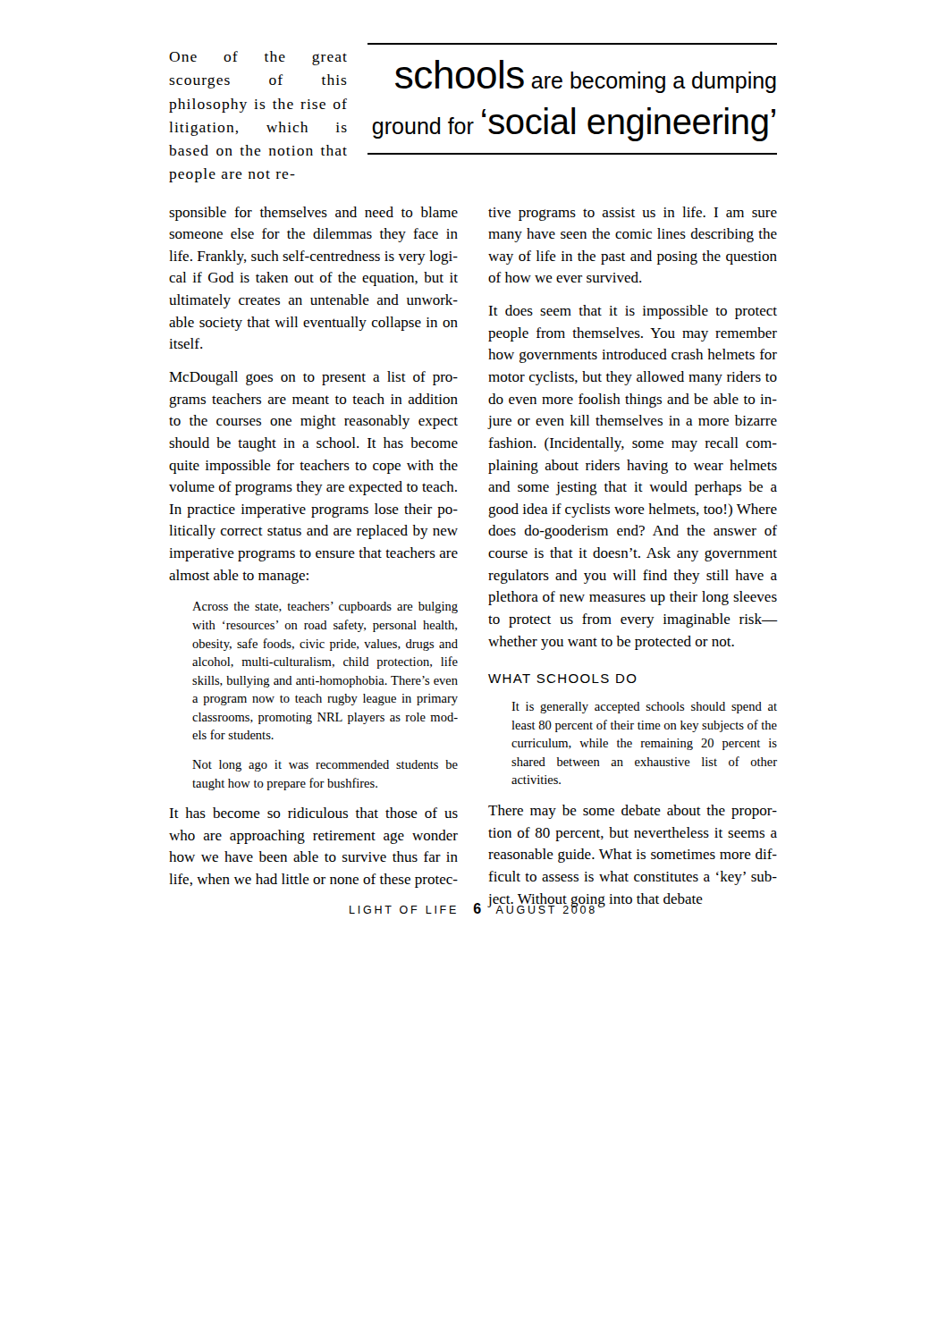One of the great scourges of this philosophy is the rise of litigation, which is based on the notion that people are not re-
schools are becoming a dumping ground for ‘social engineering’
sponsible for themselves and need to blame someone else for the dilemmas they face in life. Frankly, such self-centredness is very logical if God is taken out of the equation, but it ultimately creates an untenable and unworkable society that will eventually collapse in on itself.
McDougall goes on to present a list of programs teachers are meant to teach in addition to the courses one might reasonably expect should be taught in a school. It has become quite impossible for teachers to cope with the volume of programs they are expected to teach. In practice imperative programs lose their politically correct status and are replaced by new imperative programs to ensure that teachers are almost able to manage:
Across the state, teachers’ cupboards are bulging with ‘resources’ on road safety, personal health, obesity, safe foods, civic pride, values, drugs and alcohol, multi-culturalism, child protection, life skills, bullying and anti-homophobia. There’s even a program now to teach rugby league in primary classrooms, promoting NRL players as role models for students.
Not long ago it was recommended students be taught how to prepare for bushfires.
It has become so ridiculous that those of us who are approaching retirement age wonder how we have been able to survive thus far in life, when we had little or none of these protective programs to assist us in life. I am sure many have seen the comic lines describing the way of life in the past and posing the question of how we ever survived.
It does seem that it is impossible to protect people from themselves. You may remember how governments introduced crash helmets for motor cyclists, but they allowed many riders to do even more foolish things and be able to injure or even kill themselves in a more bizarre fashion. (Incidentally, some may recall complaining about riders having to wear helmets and some jesting that it would perhaps be a good idea if cyclists wore helmets, too!) Where does do-gooderism end? And the answer of course is that it doesn’t. Ask any government regulators and you will find they still have a plethora of new measures up their long sleeves to protect us from every imaginable risk—whether you want to be protected or not.
What schools do
It is generally accepted schools should spend at least 80 percent of their time on key subjects of the curriculum, while the remaining 20 percent is shared between an exhaustive list of other activities.
There may be some debate about the proportion of 80 percent, but nevertheless it seems a reasonable guide. What is sometimes more difficult to assess is what constitutes a ‘key’ subject. Without going into that debate
Light of Life 6 August 2008